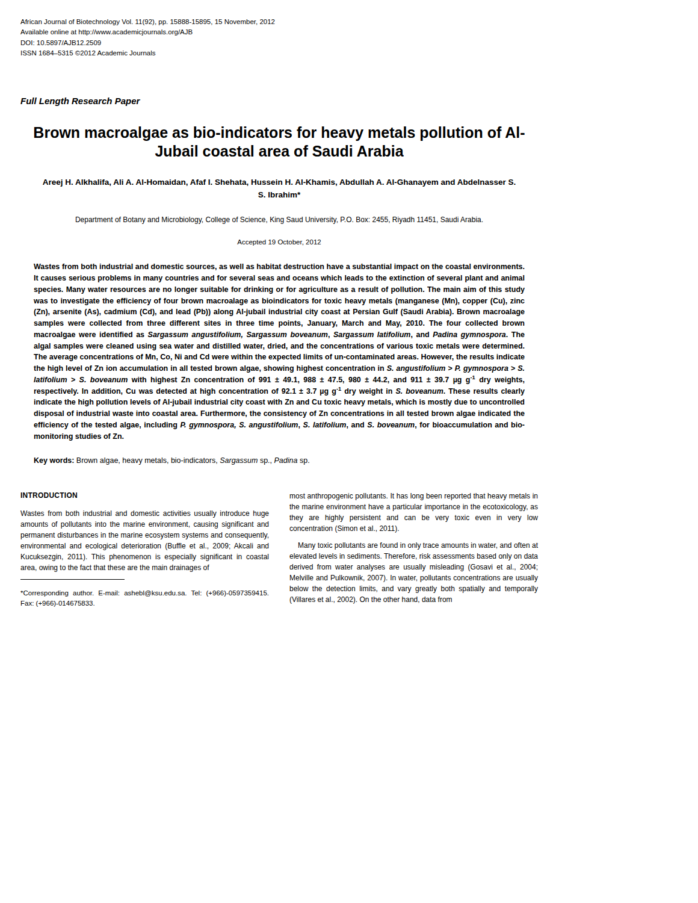African Journal of Biotechnology Vol. 11(92), pp. 15888-15895, 15 November, 2012
Available online at http://www.academicjournals.org/AJB
DOI: 10.5897/AJB12.2509
ISSN 1684–5315 ©2012 Academic Journals
Full Length Research Paper
Brown macroalgae as bio-indicators for heavy metals pollution of Al-Jubail coastal area of Saudi Arabia
Areej H. Alkhalifa, Ali A. Al-Homaidan, Afaf I. Shehata, Hussein H. Al-Khamis, Abdullah A. Al-Ghanayem and Abdelnasser S. S. Ibrahim*
Department of Botany and Microbiology, College of Science, King Saud University, P.O. Box: 2455, Riyadh 11451, Saudi Arabia.
Accepted 19 October, 2012
Wastes from both industrial and domestic sources, as well as habitat destruction have a substantial impact on the coastal environments. It causes serious problems in many countries and for several seas and oceans which leads to the extinction of several plant and animal species. Many water resources are no longer suitable for drinking or for agriculture as a result of pollution. The main aim of this study was to investigate the efficiency of four brown macroalage as bioindicators for toxic heavy metals (manganese (Mn), copper (Cu), zinc (Zn), arsenite (As), cadmium (Cd), and lead (Pb)) along Al-jubail industrial city coast at Persian Gulf (Saudi Arabia). Brown macroalage samples were collected from three different sites in three time points, January, March and May, 2010. The four collected brown macroalgae were identified as Sargassum angustifolium, Sargassum boveanum, Sargassum latifolium, and Padina gymnospora. The algal samples were cleaned using sea water and distilled water, dried, and the concentrations of various toxic metals were determined. The average concentrations of Mn, Co, Ni and Cd were within the expected limits of un-contaminated areas. However, the results indicate the high level of Zn ion accumulation in all tested brown algae, showing highest concentration in S. angustifolium > P. gymnospora > S. latifolium > S. boveanum with highest Zn concentration of 991 ± 49.1, 988 ± 47.5, 980 ± 44.2, and 911 ± 39.7 µg g-1 dry weights, respectively. In addition, Cu was detected at high concentration of 92.1 ± 3.7 µg g-1 dry weight in S. boveanum. These results clearly indicate the high pollution levels of Al-jubail industrial city coast with Zn and Cu toxic heavy metals, which is mostly due to uncontrolled disposal of industrial waste into coastal area. Furthermore, the consistency of Zn concentrations in all tested brown algae indicated the efficiency of the tested algae, including P. gymnospora, S. angustifolium, S. latifolium, and S. boveanum, for bioaccumulation and bio-monitoring studies of Zn.
Key words: Brown algae, heavy metals, bio-indicators, Sargassum sp., Padina sp.
INTRODUCTION
Wastes from both industrial and domestic activities usually introduce huge amounts of pollutants into the marine environment, causing significant and permanent disturbances in the marine ecosystem systems and consequently, environmental and ecological deterioration (Buffle et al., 2009; Akcali and Kucuksezgin, 2011). This phenomenon is especially significant in coastal area, owing to the fact that these are the main drainages of
*Corresponding author. E-mail: ashebl@ksu.edu.sa. Tel: (+966)-0597359415. Fax: (+966)-014675833.
most anthropogenic pollutants. It has long been reported that heavy metals in the marine environment have a particular importance in the ecotoxicology, as they are highly persistent and can be very toxic even in very low concentration (Simon et al., 2011).
Many toxic pollutants are found in only trace amounts in water, and often at elevated levels in sediments. Therefore, risk assessments based only on data derived from water analyses are usually misleading (Gosavi et al., 2004; Melville and Pulkownik, 2007). In water, pollutants concentrations are usually below the detection limits, and vary greatly both spatially and temporally (Villares et al., 2002). On the other hand, data from